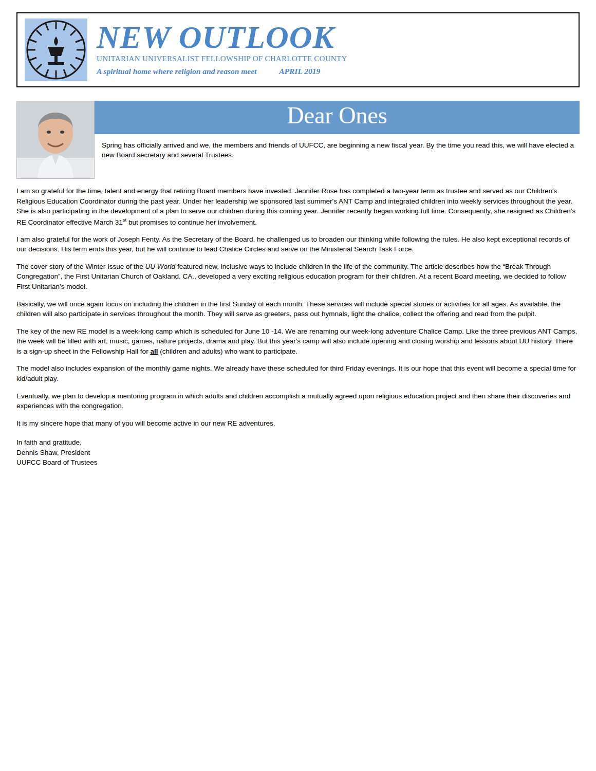NEW OUTLOOK
UNITARIAN UNIVERSALIST FELLOWSHIP OF CHARLOTTE COUNTY
A spiritual home where religion and reason meet APRIL 2019
Dear Ones
Spring has officially arrived and we, the members and friends of UUFCC, are beginning a new fiscal year. By the time you read this, we will have elected a new Board secretary and several Trustees.
I am so grateful for the time, talent and energy that retiring Board members have invested. Jennifer Rose has completed a two-year term as trustee and served as our Children's Religious Education Coordinator during the past year. Under her leadership we sponsored last summer's ANT Camp and integrated children into weekly services throughout the year. She is also participating in the development of a plan to serve our children during this coming year. Jennifer recently began working full time. Consequently, she resigned as Children's RE Coordinator effective March 31st but promises to continue her involvement.
I am also grateful for the work of Joseph Fenty. As the Secretary of the Board, he challenged us to broaden our thinking while following the rules. He also kept exceptional records of our decisions. His term ends this year, but he will continue to lead Chalice Circles and serve on the Ministerial Search Task Force.
The cover story of the Winter Issue of the UU World featured new, inclusive ways to include children in the life of the community. The article describes how the “Break Through Congregation”, the First Unitarian Church of Oakland, CA., developed a very exciting religious education program for their children. At a recent Board meeting, we decided to follow First Unitarian’s model.
Basically, we will once again focus on including the children in the first Sunday of each month. These services will include special stories or activities for all ages. As available, the children will also participate in services throughout the month. They will serve as greeters, pass out hymnals, light the chalice, collect the offering and read from the pulpit.
The key of the new RE model is a week-long camp which is scheduled for June 10 -14. We are renaming our week-long adventure Chalice Camp. Like the three previous ANT Camps, the week will be filled with art, music, games, nature projects, drama and play. But this year's camp will also include opening and closing worship and lessons about UU history. There is a sign-up sheet in the Fellowship Hall for all (children and adults) who want to participate.
The model also includes expansion of the monthly game nights. We already have these scheduled for third Friday evenings. It is our hope that this event will become a special time for kid/adult play.
Eventually, we plan to develop a mentoring program in which adults and children accomplish a mutually agreed upon religious education project and then share their discoveries and experiences with the congregation.
It is my sincere hope that many of you will become active in our new RE adventures.
In faith and gratitude,
Dennis Shaw, President
UUFCC Board of Trustees